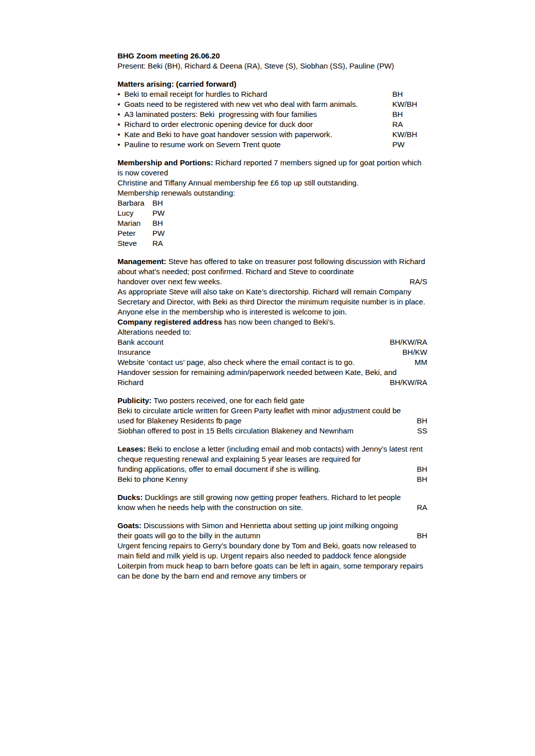BHG Zoom meeting 26.06.20
Present: Beki (BH), Richard & Deena (RA), Steve (S), Siobhan (SS), Pauline (PW)
Matters arising: (carried forward)
Beki to email receipt for hurdles to Richard BH
Goats need to be registered with new vet who deal with farm animals. KW/BH
A3 laminated posters: Beki progressing with four families BH
Richard to order electronic opening device for duck door RA
Kate and Beki to have goat handover session with paperwork. KW/BH
Pauline to resume work on Severn Trent quote PW
Membership and Portions: Richard reported 7 members signed up for goat portion which is now covered
Christine and Tiffany Annual membership fee £6 top up still outstanding.
Membership renewals outstanding:
Barbara BH
Lucy PW
Marian BH
Peter PW
Steve RA
Management: Steve has offered to take on treasurer post following discussion with Richard about what’s needed; post confirmed. Richard and Steve to coordinate
handover over next few weeks. RA/S
As appropriate Steve will also take on Kate’s directorship. Richard will remain Company Secretary and Director, with Beki as third Director the minimum requisite number is in place. Anyone else in the membership who is interested is welcome to join.
Company registered address has now been changed to Beki’s.
Alterations needed to:
Bank account BH/KW/RA
Insurance BH/KW
Website ‘contact us’ page, also check where the email contact is to go. MM
Handover session for remaining admin/paperwork needed between Kate, Beki, and
Richard BH/KW/RA
Publicity: Two posters received, one for each field gate
Beki to circulate article written for Green Party leaflet with minor adjustment could be
used for Blakeney Residents fb page BH
Siobhan offered to post in 15 Bells circulation Blakeney and Newnham SS
Leases: Beki to enclose a letter (including email and mob contacts) with Jenny’s latest rent cheque requesting renewal and explaining 5 year leases are required for
funding applications, offer to email document if she is willing. BH
Beki to phone Kenny BH
Ducks: Ducklings are still growing now getting proper feathers. Richard to let people
know when he needs help with the construction on site. RA
Goats: Discussions with Simon and Henrietta about setting up joint milking ongoing
their goats will go to the billy in the autumn BH
Urgent fencing repairs to Gerry’s boundary done by Tom and Beki, goats now released to main field and milk yield is up. Urgent repairs also needed to paddock fence alongside Loiterpin from muck heap to barn before goats can be left in again, some temporary repairs can be done by the barn end and remove any timbers or